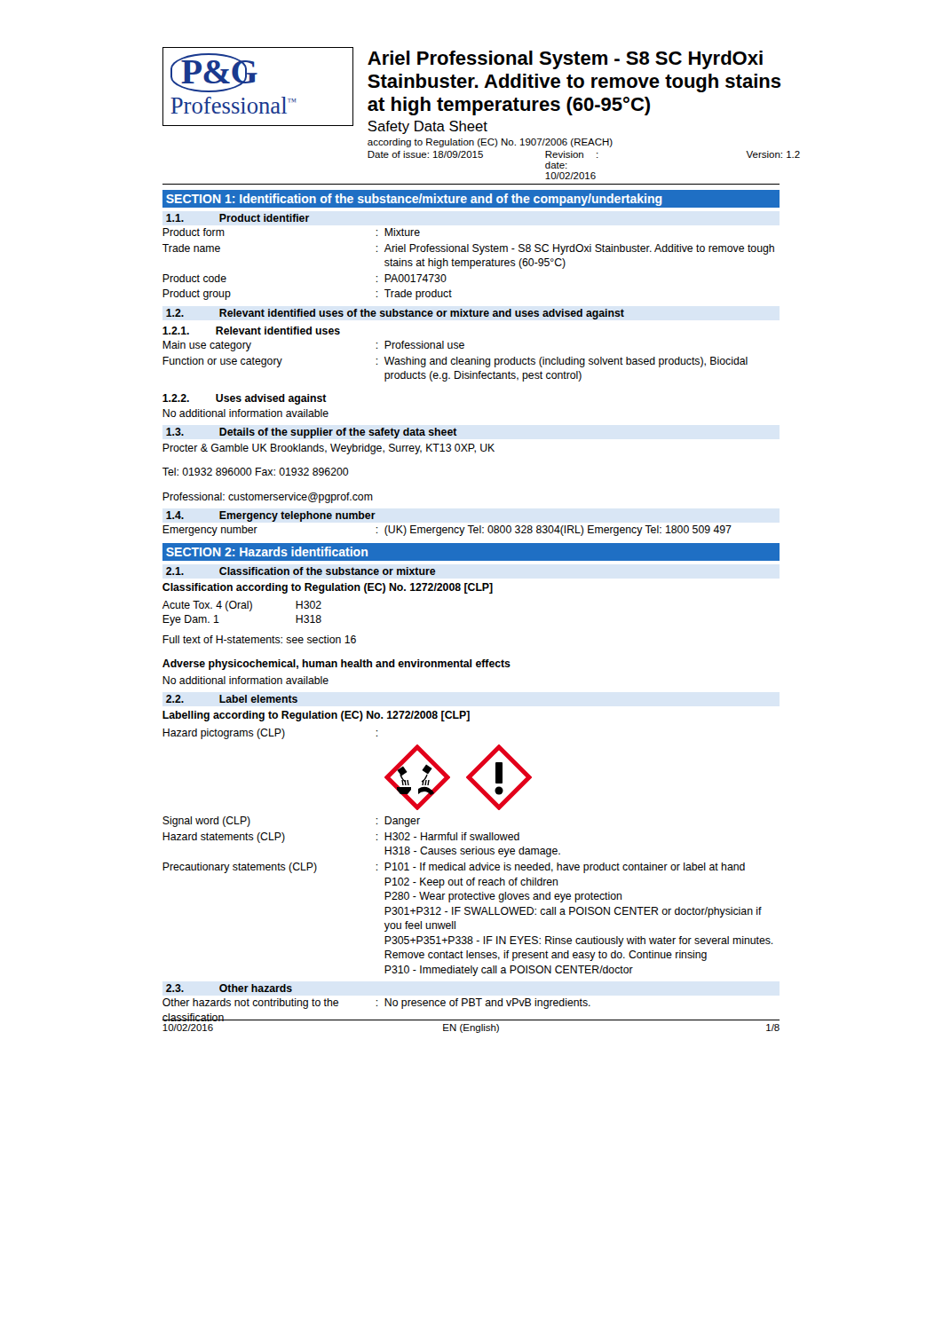P&G
Professional™
Ariel Professional System - S8 SC HyrdOxi Stainbuster. Additive to remove tough stains at high temperatures (60-95°C)
Safety Data Sheet
according to Regulation (EC) No. 1907/2006 (REACH)
Date of issue: 18/09/2015
Revision date: 10/02/2016
:
Version: 1.2
SECTION 1: Identification of the substance/mixture and of the company/undertaking
1.1.
Product identifier
Product form
:
Mixture
Trade name
:
Ariel Professional System - S8 SC HyrdOxi Stainbuster. Additive to remove tough stains at high temperatures (60-95°C)
Product code
:
PA00174730
Product group
:
Trade product
1.2.
Relevant identified uses of the substance or mixture and uses advised against
1.2.1.
Relevant identified uses
Main use category
:
Professional use
Function or use category
:
Washing and cleaning products (including solvent based products), Biocidal products (e.g. Disinfectants, pest control)
1.2.2.
Uses advised against
No additional information available
1.3.
Details of the supplier of the safety data sheet
Procter & Gamble UK Brooklands, Weybridge, Surrey, KT13 0XP, UK
Tel: 01932 896000 Fax: 01932 896200
Professional: customerservice@pgprof.com
1.4.
Emergency telephone number
Emergency number
:
(UK) Emergency Tel: 0800 328 8304(IRL) Emergency Tel: 1800 509 497
SECTION 2: Hazards identification
2.1.
Classification of the substance or mixture
Classification according to Regulation (EC) No. 1272/2008 [CLP]
Acute Tox. 4 (Oral)
H302
Eye Dam. 1
H318
Full text of H-statements: see section 16
Adverse physicochemical, human health and environmental effects
No additional information available
2.2.
Label elements
Labelling according to Regulation (EC) No. 1272/2008 [CLP]
Hazard pictograms (CLP)
:
Signal word (CLP)
:
Danger
Hazard statements (CLP)
:
H302 - Harmful if swallowed
H318 - Causes serious eye damage.
Precautionary statements (CLP)
:
P101 - If medical advice is needed, have product container or label at hand
P102 - Keep out of reach of children
P280 - Wear protective gloves and eye protection
P301+P312 - IF SWALLOWED: call a POISON CENTER or doctor/physician if you feel unwell
P305+P351+P338 - IF IN EYES: Rinse cautiously with water for several minutes. Remove contact lenses, if present and easy to do. Continue rinsing
P310 - Immediately call a POISON CENTER/doctor
2.3.
Other hazards
Other hazards not contributing to the classification
:
No presence of PBT and vPvB ingredients.
10/02/2016
EN (English)
1/8